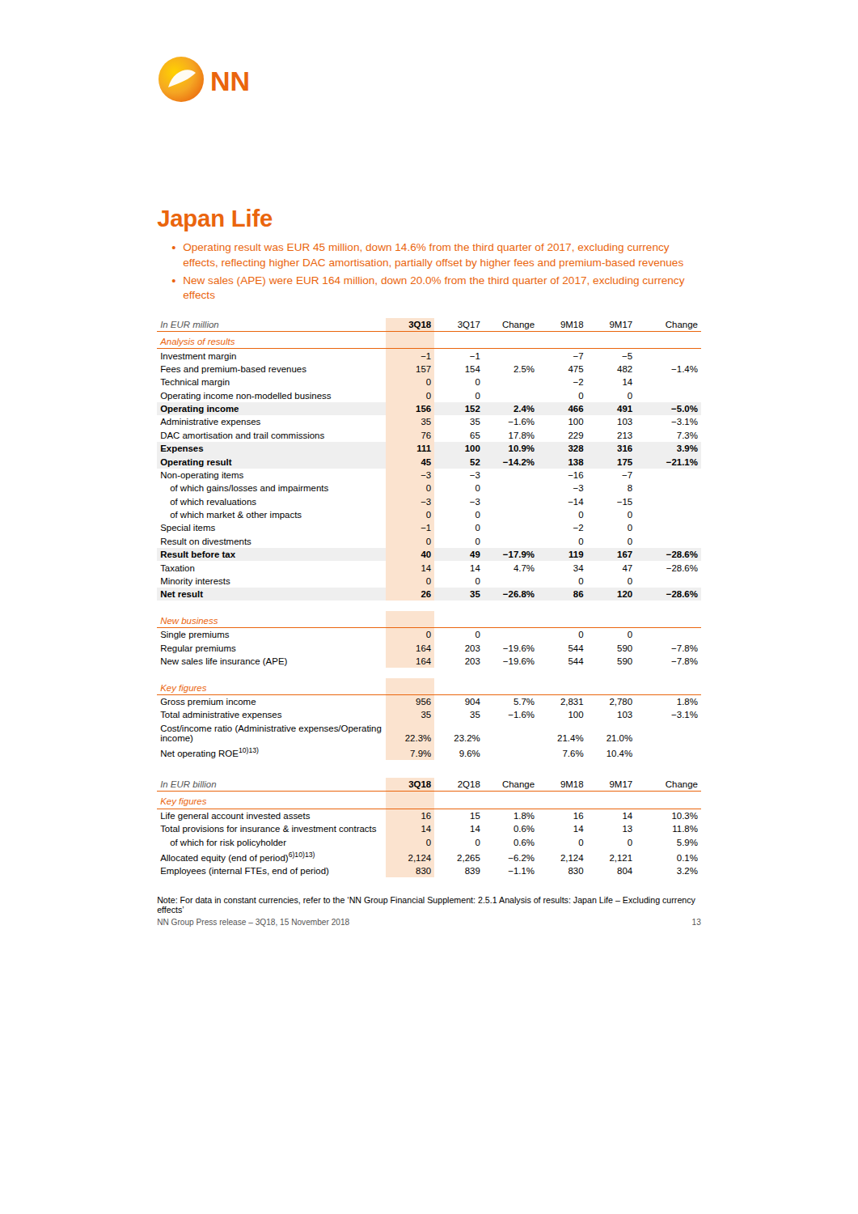NN
Japan Life
Operating result was EUR 45 million, down 14.6% from the third quarter of 2017, excluding currency effects, reflecting higher DAC amortisation, partially offset by higher fees and premium-based revenues
New sales (APE) were EUR 164 million, down 20.0% from the third quarter of 2017, excluding currency effects
| In EUR million | 3Q18 | 3Q17 | Change | 9M18 | 9M17 | Change |
| --- | --- | --- | --- | --- | --- | --- |
| Analysis of results | | | | | | |
| Investment margin | −1 | −1 | | −7 | −5 | |
| Fees and premium-based revenues | 157 | 154 | 2.5% | 475 | 482 | −1.4% |
| Technical margin | 0 | 0 | | −2 | 14 | |
| Operating income non-modelled business | 0 | 0 | | 0 | 0 | |
| Operating income | 156 | 152 | 2.4% | 466 | 491 | −5.0% |
| Administrative expenses | 35 | 35 | −1.6% | 100 | 103 | −3.1% |
| DAC amortisation and trail commissions | 76 | 65 | 17.8% | 229 | 213 | 7.3% |
| Expenses | 111 | 100 | 10.9% | 328 | 316 | 3.9% |
| Operating result | 45 | 52 | −14.2% | 138 | 175 | −21.1% |
| Non-operating items | −3 | −3 | | −16 | −7 | |
| of which gains/losses and impairments | 0 | 0 | | −3 | 8 | |
| of which revaluations | −3 | −3 | | −14 | −15 | |
| of which market & other impacts | 0 | 0 | | 0 | 0 | |
| Special items | −1 | 0 | | −2 | 0 | |
| Result on divestments | 0 | 0 | | 0 | 0 | |
| Result before tax | 40 | 49 | −17.9% | 119 | 167 | −28.6% |
| Taxation | 14 | 14 | 4.7% | 34 | 47 | −28.6% |
| Minority interests | 0 | 0 | | 0 | 0 | |
| Net result | 26 | 35 | −26.8% | 86 | 120 | −28.6% |
| New business | | | | | | |
| Single premiums | 0 | 0 | | 0 | 0 | |
| Regular premiums | 164 | 203 | −19.6% | 544 | 590 | −7.8% |
| New sales life insurance (APE) | 164 | 203 | −19.6% | 544 | 590 | −7.8% |
| Key figures | | | | | | |
| Gross premium income | 956 | 904 | 5.7% | 2,831 | 2,780 | 1.8% |
| Total administrative expenses | 35 | 35 | −1.6% | 100 | 103 | −3.1% |
| Cost/income ratio (Administrative expenses/Operating income) | 22.3% | 23.2% | | 21.4% | 21.0% | |
| Net operating ROE 10)13) | 7.9% | 9.6% | | 7.6% | 10.4% | |
| In EUR billion | 3Q18 | 2Q18 | Change | 9M18 | 9M17 | Change |
| --- | --- | --- | --- | --- | --- | --- |
| Key figures | | | | | | |
| Life general account invested assets | 16 | 15 | 1.8% | 16 | 14 | 10.3% |
| Total provisions for insurance & investment contracts | 14 | 14 | 0.6% | 14 | 13 | 11.8% |
| of which for risk policyholder | 0 | 0 | 0.6% | 0 | 0 | 5.9% |
| Allocated equity (end of period) 6)10)13) | 2,124 | 2,265 | −6.2% | 2,124 | 2,121 | 0.1% |
| Employees (internal FTEs, end of period) | 830 | 839 | −1.1% | 830 | 804 | 3.2% |
Note: For data in constant currencies, refer to the ‘NN Group Financial Supplement: 2.5.1 Analysis of results: Japan Life – Excluding currency effects’
NN Group Press release – 3Q18, 15 November 2018 13